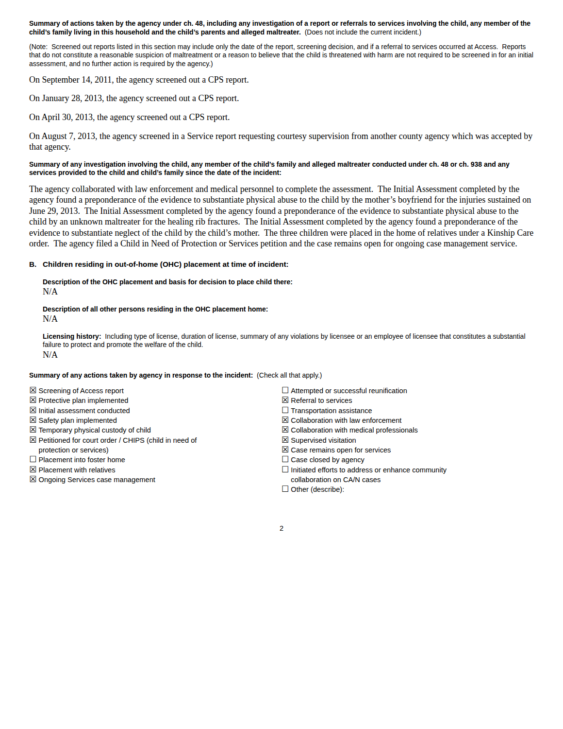Summary of actions taken by the agency under ch. 48, including any investigation of a report or referrals to services involving the child, any member of the child’s family living in this household and the child’s parents and alleged maltreater. (Does not include the current incident.)
(Note: Screened out reports listed in this section may include only the date of the report, screening decision, and if a referral to services occurred at Access. Reports that do not constitute a reasonable suspicion of maltreatment or a reason to believe that the child is threatened with harm are not required to be screened in for an initial assessment, and no further action is required by the agency.)
On September 14, 2011, the agency screened out a CPS report.
On January 28, 2013, the agency screened out a CPS report.
On April 30, 2013, the agency screened out a CPS report.
On August 7, 2013, the agency screened in a Service report requesting courtesy supervision from another county agency which was accepted by that agency.
Summary of any investigation involving the child, any member of the child’s family and alleged maltreater conducted under ch. 48 or ch. 938 and any services provided to the child and child’s family since the date of the incident:
The agency collaborated with law enforcement and medical personnel to complete the assessment. The Initial Assessment completed by the agency found a preponderance of the evidence to substantiate physical abuse to the child by the mother’s boyfriend for the injuries sustained on June 29, 2013. The Initial Assessment completed by the agency found a preponderance of the evidence to substantiate physical abuse to the child by an unknown maltreater for the healing rib fractures. The Initial Assessment completed by the agency found a preponderance of the evidence to substantiate neglect of the child by the child’s mother. The three children were placed in the home of relatives under a Kinship Care order. The agency filed a Child in Need of Protection or Services petition and the case remains open for ongoing case management service.
B. Children residing in out-of-home (OHC) placement at time of incident:
Description of the OHC placement and basis for decision to place child there:
N/A
Description of all other persons residing in the OHC placement home:
N/A
Licensing history: Including type of license, duration of license, summary of any violations by licensee or an employee of licensee that constitutes a substantial failure to protect and promote the welfare of the child.
N/A
Summary of any actions taken by agency in response to the incident: (Check all that apply.)
| ☒ | Screening of Access report | ☐ | Attempted or successful reunification |
| ☒ | Protective plan implemented | ☒ | Referral to services |
| ☒ | Initial assessment conducted | ☐ | Transportation assistance |
| ☒ | Safety plan implemented | ☒ | Collaboration with law enforcement |
| ☒ | Temporary physical custody of child | ☒ | Collaboration with medical professionals |
| ☒ | Petitioned for court order / CHIPS (child in need of | ☒ | Supervised visitation |
| | protection or services) | ☒ | Case remains open for services |
| ☐ | Placement into foster home | ☐ | Case closed by agency |
| ☒ | Placement with relatives | ☐ | Initiated efforts to address or enhance community |
| ☒ | Ongoing Services case management | | collaboration on CA/N cases |
| | | ☐ | Other (describe): |
2